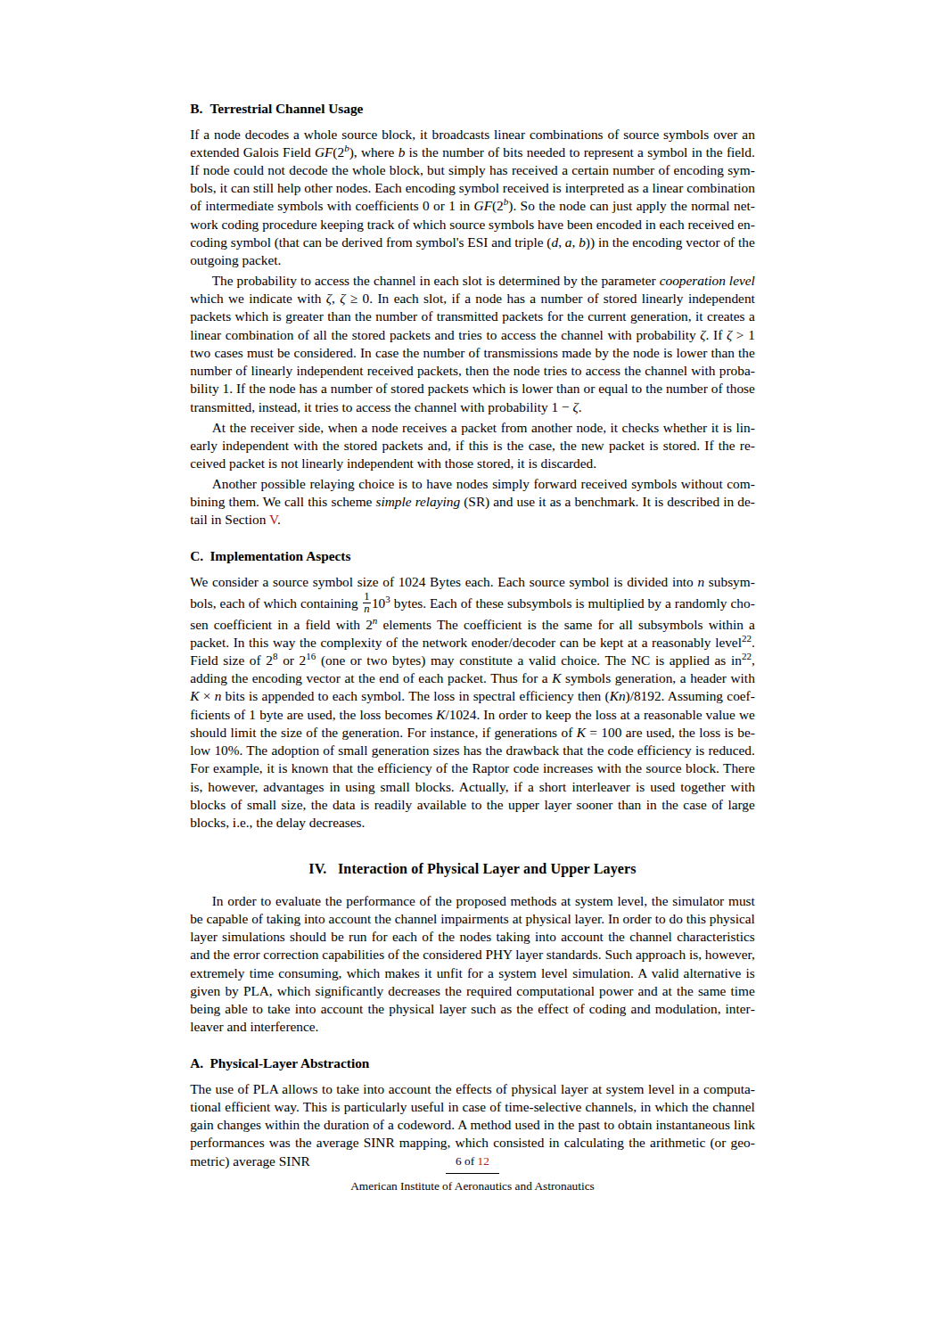B. Terrestrial Channel Usage
If a node decodes a whole source block, it broadcasts linear combinations of source symbols over an extended Galois Field GF(2b), where b is the number of bits needed to represent a symbol in the field. If node could not decode the whole block, but simply has received a certain number of encoding symbols, it can still help other nodes. Each encoding symbol received is interpreted as a linear combination of intermediate symbols with coefficients 0 or 1 in GF(2b). So the node can just apply the normal network coding procedure keeping track of which source symbols have been encoded in each received encoding symbol (that can be derived from symbol's ESI and triple (d, a, b)) in the encoding vector of the outgoing packet.
The probability to access the channel in each slot is determined by the parameter cooperation level which we indicate with ζ, ζ ≥ 0. In each slot, if a node has a number of stored linearly independent packets which is greater than the number of transmitted packets for the current generation, it creates a linear combination of all the stored packets and tries to access the channel with probability ζ. If ζ > 1 two cases must be considered. In case the number of transmissions made by the node is lower than the number of linearly independent received packets, then the node tries to access the channel with probability 1. If the node has a number of stored packets which is lower than or equal to the number of those transmitted, instead, it tries to access the channel with probability 1 − ζ.
At the receiver side, when a node receives a packet from another node, it checks whether it is linearly independent with the stored packets and, if this is the case, the new packet is stored. If the received packet is not linearly independent with those stored, it is discarded.
Another possible relaying choice is to have nodes simply forward received symbols without combining them. We call this scheme simple relaying (SR) and use it as a benchmark. It is described in detail in Section V.
C. Implementation Aspects
We consider a source symbol size of 1024 Bytes each. Each source symbol is divided into n subsymbols, each of which containing 1 n103 bytes. Each of these subsymbols is multiplied by a randomly chosen coefficient in a field with 2n elements The coefficient is the same for all subsymbols within a packet. In this way the complexity of the network enoder/decoder can be kept at a reasonably level22. Field size of 28 or 216 (one or two bytes) may constitute a valid choice. The NC is applied as in22, adding the encoding vector at the end of each packet. Thus for a K symbols generation, a header with K × n bits is appended to each symbol. The loss in spectral efficiency then (Kn)/8192. Assuming coefficients of 1 byte are used, the loss becomes K/1024. In order to keep the loss at a reasonable value we should limit the size of the generation. For instance, if generations of K = 100 are used, the loss is below 10%. The adoption of small generation sizes has the drawback that the code efficiency is reduced. For example, it is known that the efficiency of the Raptor code increases with the source block. There is, however, advantages in using small blocks. Actually, if a short interleaver is used together with blocks of small size, the data is readily available to the upper layer sooner than in the case of large blocks, i.e., the delay decreases.
IV. Interaction of Physical Layer and Upper Layers
In order to evaluate the performance of the proposed methods at system level, the simulator must be capable of taking into account the channel impairments at physical layer. In order to do this physical layer simulations should be run for each of the nodes taking into account the channel characteristics and the error correction capabilities of the considered PHY layer standards. Such approach is, however, extremely time consuming, which makes it unfit for a system level simulation. A valid alternative is given by PLA, which significantly decreases the required computational power and at the same time being able to take into account the physical layer such as the effect of coding and modulation, interleaver and interference.
A. Physical-Layer Abstraction
The use of PLA allows to take into account the effects of physical layer at system level in a computational efficient way. This is particularly useful in case of time-selective channels, in which the channel gain changes within the duration of a codeword. A method used in the past to obtain instantaneous link performances was the average SINR mapping, which consisted in calculating the arithmetic (or geometric) average SINR
6 of 12
American Institute of Aeronautics and Astronautics